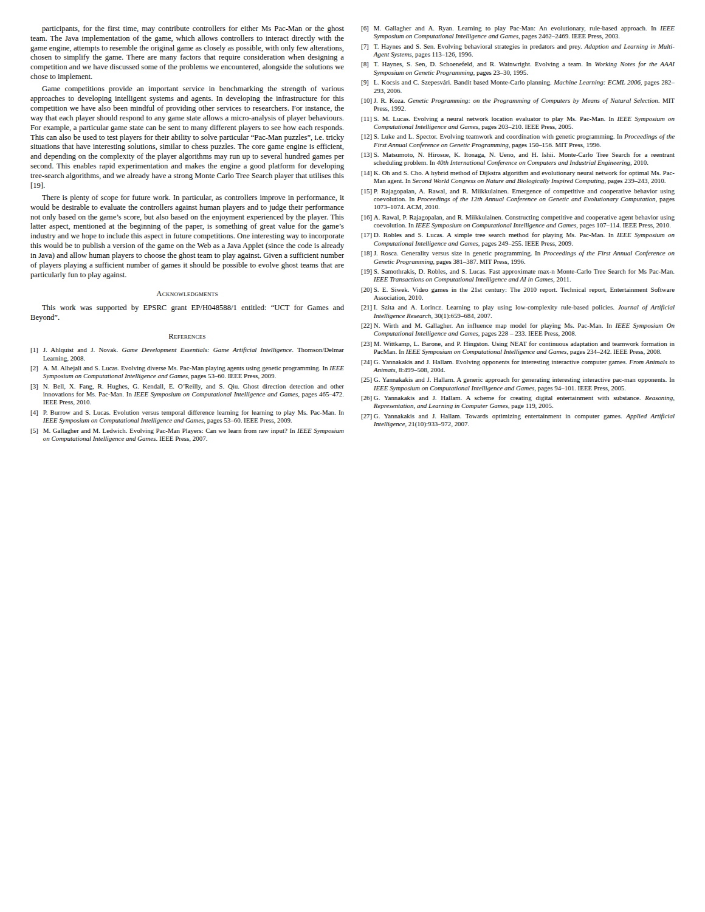participants, for the first time, may contribute controllers for either Ms Pac-Man or the ghost team. The Java implementation of the game, which allows controllers to interact directly with the game engine, attempts to resemble the original game as closely as possible, with only few alterations, chosen to simplify the game. There are many factors that require consideration when designing a competition and we have discussed some of the problems we encountered, alongside the solutions we chose to implement.
Game competitions provide an important service in benchmarking the strength of various approaches to developing intelligent systems and agents. In developing the infrastructure for this competition we have also been mindful of providing other services to researchers. For instance, the way that each player should respond to any game state allows a micro-analysis of player behaviours. For example, a particular game state can be sent to many different players to see how each responds. This can also be used to test players for their ability to solve particular “Pac-Man puzzles”, i.e. tricky situations that have interesting solutions, similar to chess puzzles. The core game engine is efficient, and depending on the complexity of the player algorithms may run up to several hundred games per second. This enables rapid experimentation and makes the engine a good platform for developing tree-search algorithms, and we already have a strong Monte Carlo Tree Search player that utilises this [19].
There is plenty of scope for future work. In particular, as controllers improve in performance, it would be desirable to evaluate the controllers against human players and to judge their performance not only based on the game’s score, but also based on the enjoyment experienced by the player. This latter aspect, mentioned at the beginning of the paper, is something of great value for the game’s industry and we hope to include this aspect in future competitions. One interesting way to incorporate this would be to publish a version of the game on the Web as a Java Applet (since the code is already in Java) and allow human players to choose the ghost team to play against. Given a sufficient number of players playing a sufficient number of games it should be possible to evolve ghost teams that are particularly fun to play against.
Acknowledgments
This work was supported by EPSRC grant EP/H048588/1 entitled: “UCT for Games and Beyond”.
References
[1] J. Ahlquist and J. Novak. Game Development Essentials: Game Artificial Intelligence. Thomson/Delmar Learning, 2008.
[2] A. M. Alhejali and S. Lucas. Evolving diverse Ms. Pac-Man playing agents using genetic programming. In IEEE Symposium on Computational Intelligence and Games, pages 53–60. IEEE Press, 2009.
[3] N. Bell, X. Fang, R. Hughes, G. Kendall, E. O’Reilly, and S. Qiu. Ghost direction detection and other innovations for Ms. Pac-Man. In IEEE Symposium on Computational Intelligence and Games, pages 465–472. IEEE Press, 2010.
[4] P. Burrow and S. Lucas. Evolution versus temporal difference learning for learning to play Ms. Pac-Man. In IEEE Symposium on Computational Intelligence and Games, pages 53–60. IEEE Press, 2009.
[5] M. Gallagher and M. Ledwich. Evolving Pac-Man Players: Can we learn from raw input? In IEEE Symposium on Computational Intelligence and Games. IEEE Press, 2007.
[6] M. Gallagher and A. Ryan. Learning to play Pac-Man: An evolutionary, rule-based approach. In IEEE Symposium on Computational Intelligence and Games, pages 2462–2469. IEEE Press, 2003.
[7] T. Haynes and S. Sen. Evolving behavioral strategies in predators and prey. Adaption and Learning in Multi-Agent Systems, pages 113–126, 1996.
[8] T. Haynes, S. Sen, D. Schoenefeld, and R. Wainwright. Evolving a team. In Working Notes for the AAAI Symposium on Genetic Programming, pages 23–30, 1995.
[9] L. Kocsis and C. Szepesvári. Bandit based Monte-Carlo planning. Machine Learning: ECML 2006, pages 282–293, 2006.
[10] J. R. Koza. Genetic Programming: on the Programming of Computers by Means of Natural Selection. MIT Press, 1992.
[11] S. M. Lucas. Evolving a neural network location evaluator to play Ms. Pac-Man. In IEEE Symposium on Computational Intelligence and Games, pages 203–210. IEEE Press, 2005.
[12] S. Luke and L. Spector. Evolving teamwork and coordination with genetic programming. In Proceedings of the First Annual Conference on Genetic Programming, pages 150–156. MIT Press, 1996.
[13] S. Matsumoto, N. Hirosue, K. Itonaga, N. Ueno, and H. Ishii. Monte-Carlo Tree Search for a reentrant scheduling problem. In 40th International Conference on Computers and Industrial Engineering, 2010.
[14] K. Oh and S. Cho. A hybrid method of Dijkstra algorithm and evolutionary neural network for optimal Ms. Pac-Man agent. In Second World Congress on Nature and Biologically Inspired Computing, pages 239–243, 2010.
[15] P. Rajagopalan, A. Rawal, and R. Miikkulainen. Emergence of competitive and cooperative behavior using coevolution. In Proceedings of the 12th Annual Conference on Genetic and Evolutionary Computation, pages 1073–1074. ACM, 2010.
[16] A. Rawal, P. Rajagopalan, and R. Miikkulainen. Constructing competitive and cooperative agent behavior using coevolution. In IEEE Symposium on Computational Intelligence and Games, pages 107–114. IEEE Press, 2010.
[17] D. Robles and S. Lucas. A simple tree search method for playing Ms. Pac-Man. In IEEE Symposium on Computational Intelligence and Games, pages 249–255. IEEE Press, 2009.
[18] J. Rosca. Generality versus size in genetic programming. In Proceedings of the First Annual Conference on Genetic Programming, pages 381–387. MIT Press, 1996.
[19] S. Samothrakis, D. Robles, and S. Lucas. Fast approximate max-n Monte-Carlo Tree Search for Ms Pac-Man. IEEE Transactions on Computational Intelligence and AI in Games, 2011.
[20] S. E. Siwek. Video games in the 21st century: The 2010 report. Technical report, Entertainment Software Association, 2010.
[21] I. Szita and A. Lorincz. Learning to play using low-complexity rule-based policies. Journal of Artificial Intelligence Research, 30(1):659–684, 2007.
[22] N. Wirth and M. Gallagher. An influence map model for playing Ms. Pac-Man. In IEEE Symposium On Computational Intelligence and Games, pages 228 – 233. IEEE Press, 2008.
[23] M. Wittkamp, L. Barone, and P. Hingston. Using NEAT for continuous adaptation and teamwork formation in PacMan. In IEEE Symposium on Computational Intelligence and Games, pages 234–242. IEEE Press, 2008.
[24] G. Yannakakis and J. Hallam. Evolving opponents for interesting interactive computer games. From Animals to Animats, 8:499–508, 2004.
[25] G. Yannakakis and J. Hallam. A generic approach for generating interesting interactive pac-man opponents. In IEEE Symposium on Computational Intelligence and Games, pages 94–101. IEEE Press, 2005.
[26] G. Yannakakis and J. Hallam. A scheme for creating digital entertainment with substance. Reasoning, Representation, and Learning in Computer Games, page 119, 2005.
[27] G. Yannakakis and J. Hallam. Towards optimizing entertainment in computer games. Applied Artificial Intelligence, 21(10):933–972, 2007.